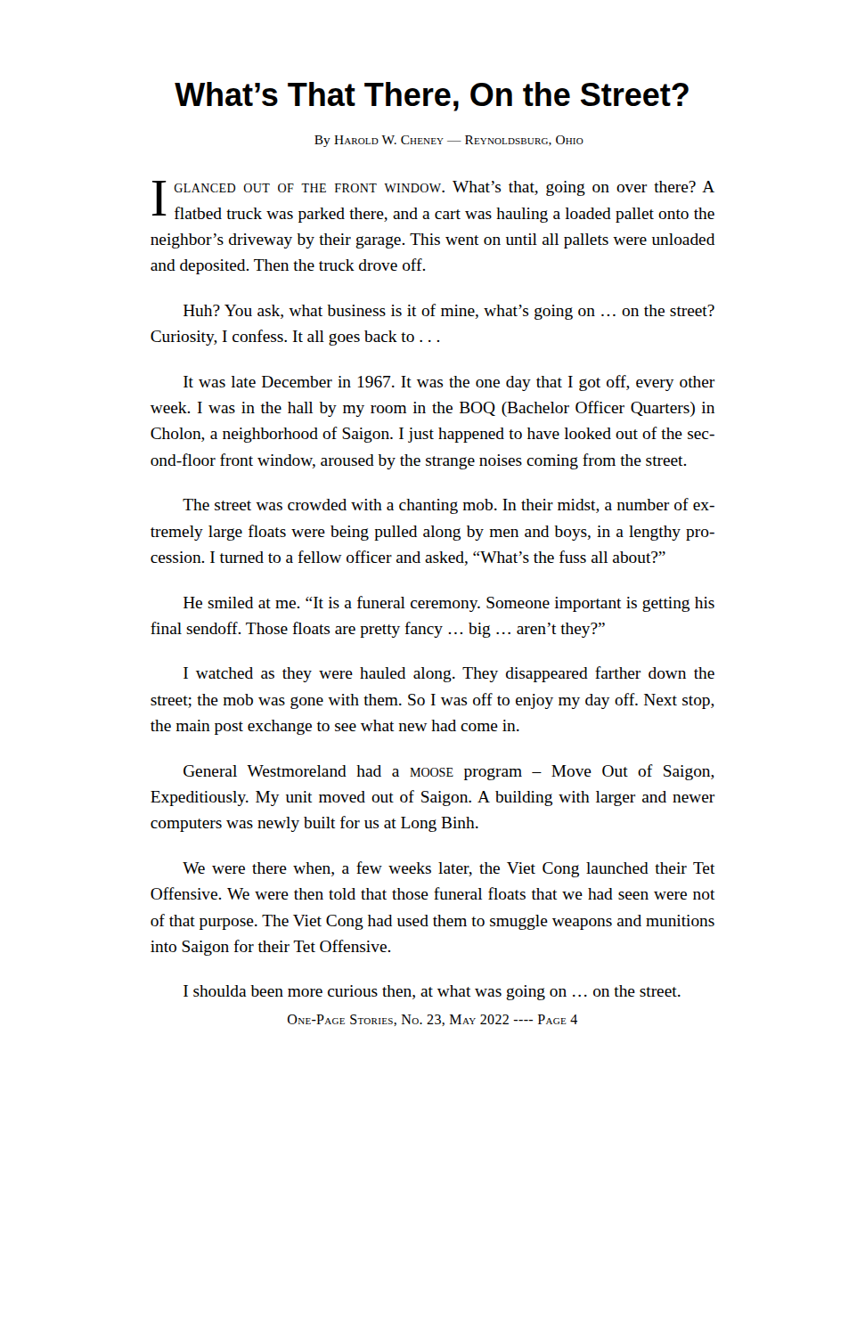What’s That There, On the Street?
By Harold W. Cheney — Reynoldsburg, Ohio
I glanced out of the front window. What’s that, going on over there? A flatbed truck was parked there, and a cart was hauling a loaded pallet onto the neighbor’s driveway by their garage. This went on until all pallets were unloaded and deposited. Then the truck drove off.
Huh? You ask, what business is it of mine, what’s going on … on the street? Curiosity, I confess. It all goes back to . . .
It was late December in 1967. It was the one day that I got off, every other week. I was in the hall by my room in the BOQ (Bachelor Officer Quarters) in Cholon, a neighborhood of Saigon. I just happened to have looked out of the second-floor front window, aroused by the strange noises coming from the street.
The street was crowded with a chanting mob. In their midst, a number of extremely large floats were being pulled along by men and boys, in a lengthy procession. I turned to a fellow officer and asked, “What’s the fuss all about?”
He smiled at me. “It is a funeral ceremony. Someone important is getting his final sendoff. Those floats are pretty fancy … big … aren’t they?”
I watched as they were hauled along. They disappeared farther down the street; the mob was gone with them. So I was off to enjoy my day off. Next stop, the main post exchange to see what new had come in.
General Westmoreland had a moose program – Move Out of Saigon, Expeditiously. My unit moved out of Saigon. A building with larger and newer computers was newly built for us at Long Binh.
We were there when, a few weeks later, the Viet Cong launched their Tet Offensive. We were then told that those funeral floats that we had seen were not of that purpose. The Viet Cong had used them to smuggle weapons and munitions into Saigon for their Tet Offensive.
I shoulda been more curious then, at what was going on … on the street.
One-Page Stories, No. 23, May 2022 ---- Page 4